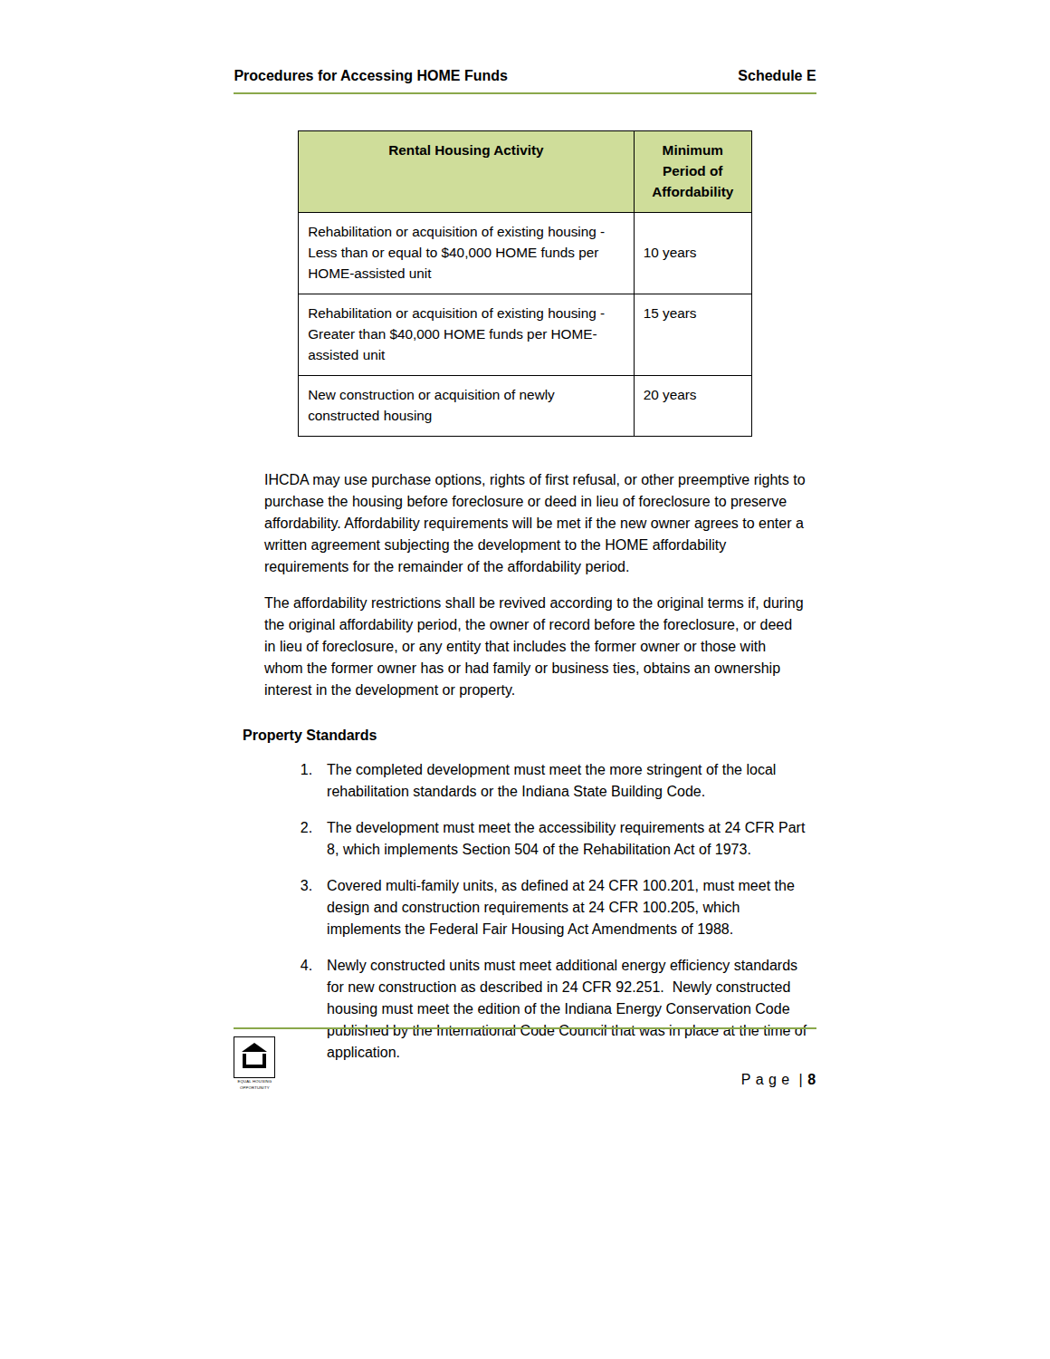Procedures for Accessing HOME Funds
Schedule E
| Rental Housing Activity | Minimum Period of Affordability |
| --- | --- |
| Rehabilitation or acquisition of existing housing - Less than or equal to $40,000 HOME funds per HOME-assisted unit | 10 years |
| Rehabilitation or acquisition of existing housing - Greater than $40,000 HOME funds per HOME-assisted unit | 15 years |
| New construction or acquisition of newly constructed housing | 20 years |
IHCDA may use purchase options, rights of first refusal, or other preemptive rights to purchase the housing before foreclosure or deed in lieu of foreclosure to preserve affordability. Affordability requirements will be met if the new owner agrees to enter a written agreement subjecting the development to the HOME affordability requirements for the remainder of the affordability period.
The affordability restrictions shall be revived according to the original terms if, during the original affordability period, the owner of record before the foreclosure, or deed in lieu of foreclosure, or any entity that includes the former owner or those with whom the former owner has or had family or business ties, obtains an ownership interest in the development or property.
Property Standards
The completed development must meet the more stringent of the local rehabilitation standards or the Indiana State Building Code.
The development must meet the accessibility requirements at 24 CFR Part 8, which implements Section 504 of the Rehabilitation Act of 1973.
Covered multi-family units, as defined at 24 CFR 100.201, must meet the design and construction requirements at 24 CFR 100.205, which implements the Federal Fair Housing Act Amendments of 1988.
Newly constructed units must meet additional energy efficiency standards for new construction as described in 24 CFR 92.251. Newly constructed housing must meet the edition of the Indiana Energy Conservation Code published by the International Code Council that was in place at the time of application.
EQUAL HOUSING
OPPORTUNITY
P a g e | 8